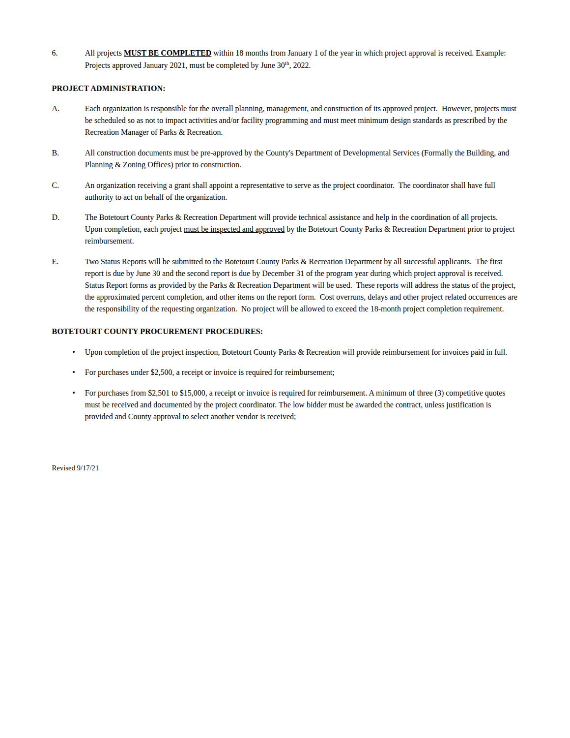6.
All projects MUST BE COMPLETED within 18 months from January 1 of the year in which project approval is received. Example: Projects approved January 2021, must be completed by June 30th, 2022.
PROJECT ADMINISTRATION:
A.
Each organization is responsible for the overall planning, management, and construction of its approved project. However, projects must be scheduled so as not to impact activities and/or facility programming and must meet minimum design standards as prescribed by the Recreation Manager of Parks & Recreation.
B.
All construction documents must be pre-approved by the County's Department of Developmental Services (Formally the Building, and Planning & Zoning Offices) prior to construction.
C.
An organization receiving a grant shall appoint a representative to serve as the project coordinator. The coordinator shall have full authority to act on behalf of the organization.
D.
The Botetourt County Parks & Recreation Department will provide technical assistance and help in the coordination of all projects. Upon completion, each project must be inspected and approved by the Botetourt County Parks & Recreation Department prior to project reimbursement.
E.
Two Status Reports will be submitted to the Botetourt County Parks & Recreation Department by all successful applicants. The first report is due by June 30 and the second report is due by December 31 of the program year during which project approval is received. Status Report forms as provided by the Parks & Recreation Department will be used. These reports will address the status of the project, the approximated percent completion, and other items on the report form. Cost overruns, delays and other project related occurrences are the responsibility of the requesting organization. No project will be allowed to exceed the 18-month project completion requirement.
BOTETOURT COUNTY PROCUREMENT PROCEDURES:
• Upon completion of the project inspection, Botetourt County Parks & Recreation will provide reimbursement for invoices paid in full.
• For purchases under $2,500, a receipt or invoice is required for reimbursement;
• For purchases from $2,501 to $15,000, a receipt or invoice is required for reimbursement. A minimum of three (3) competitive quotes must be received and documented by the project coordinator. The low bidder must be awarded the contract, unless justification is provided and County approval to select another vendor is received;
Revised 9/17/21